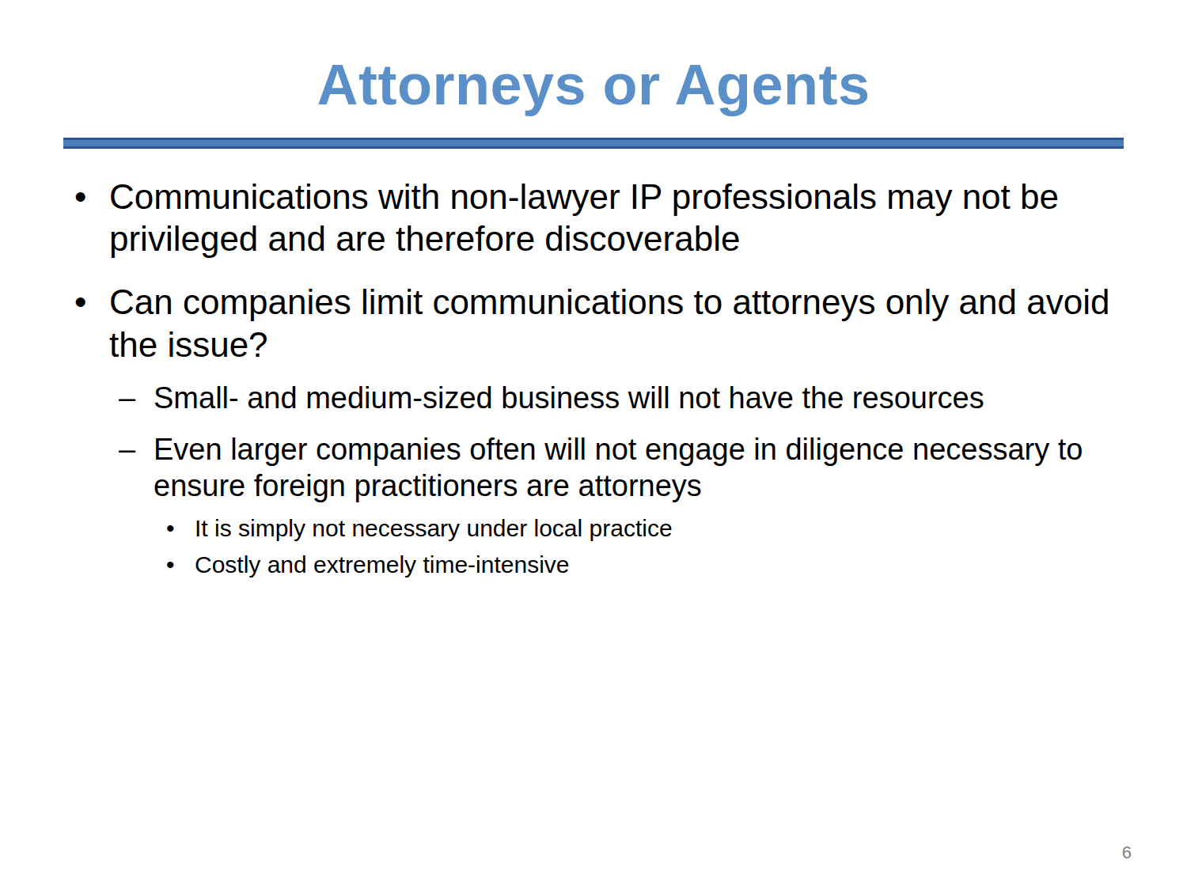Attorneys or Agents
Communications with non-lawyer IP professionals may not be privileged and are therefore discoverable
Can companies limit communications to attorneys only and avoid the issue?
Small- and medium-sized business will not have the resources
Even larger companies often will not engage in diligence necessary to ensure foreign practitioners are attorneys
It is simply not necessary under local practice
Costly and extremely time-intensive
6